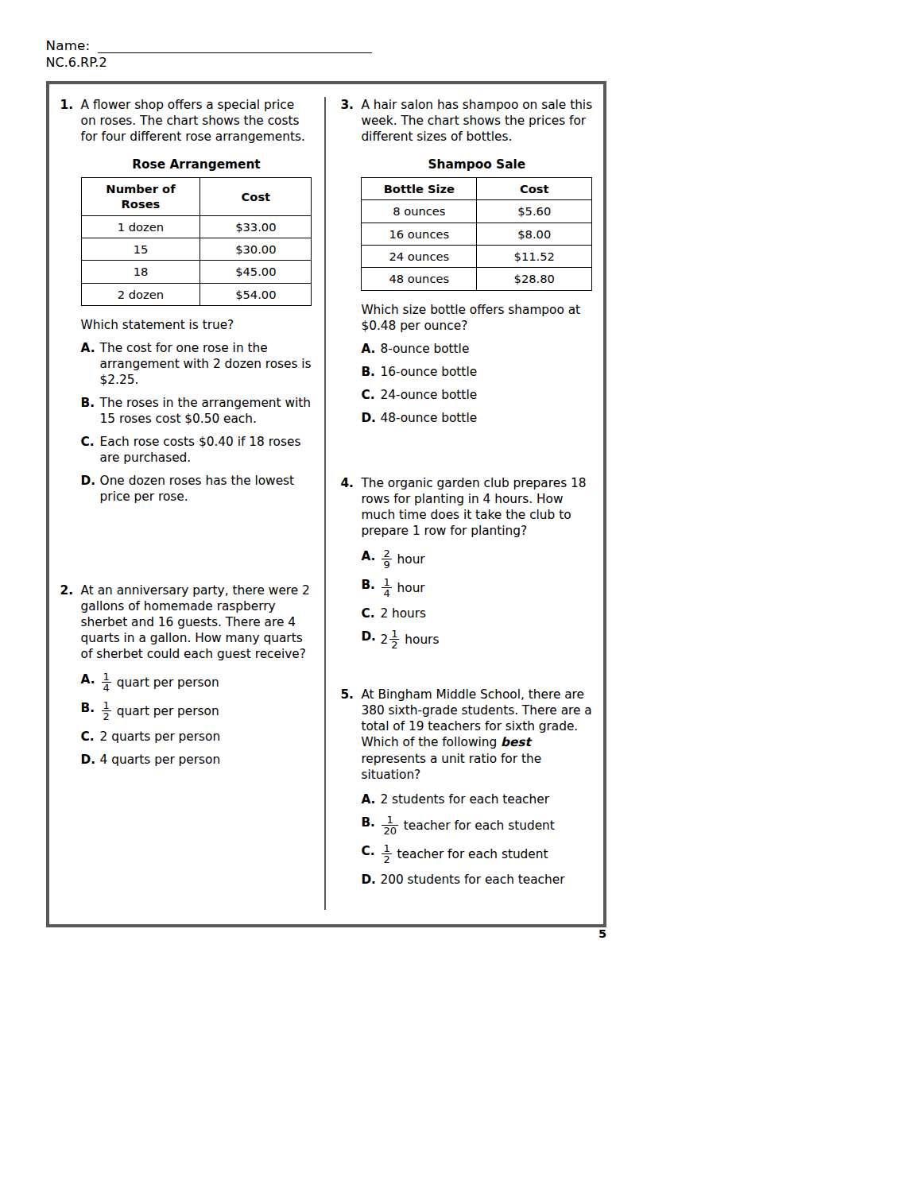Name:
NC.6.RP.2
1.
A flower shop offers a special price on roses. The chart shows the costs for four different rose arrangements.
Rose Arrangement
| Number of Roses | Cost |
| --- | --- |
| 1 dozen | $33.00 |
| 15 | $30.00 |
| 18 | $45.00 |
| 2 dozen | $54.00 |
Which statement is true?
A. The cost for one rose in the arrangement with 2 dozen roses is $2.25.
B. The roses in the arrangement with 15 roses cost $0.50 each.
C. Each rose costs $0.40 if 18 roses are purchased.
D. One dozen roses has the lowest price per rose.
2.
At an anniversary party, there were 2 gallons of homemade raspberry sherbet and 16 guests. There are 4 quarts in a gallon. How many quarts of sherbet could each guest receive?
A. 14 quart per person
B. 12 quart per person
C. 2 quarts per person
D. 4 quarts per person
3.
A hair salon has shampoo on sale this week. The chart shows the prices for different sizes of bottles.
Shampoo Sale
| Bottle Size | Cost |
| --- | --- |
| 8 ounces | $5.60 |
| 16 ounces | $8.00 |
| 24 ounces | $11.52 |
| 48 ounces | $28.80 |
Which size bottle offers shampoo at $0.48 per ounce?
A. 8-ounce bottle
B. 16-ounce bottle
C. 24-ounce bottle
D. 48-ounce bottle
4.
The organic garden club prepares 18 rows for planting in 4 hours. How much time does it take the club to prepare 1 row for planting?
A. 29 hour
B. 14 hour
C. 2 hours
D. 212 hours
5.
At Bingham Middle School, there are 380 sixth-grade students. There are a total of 19 teachers for sixth grade. Which of the following best represents a unit ratio for the situation?
A. 2 students for each teacher
B. 120 teacher for each student
C. 12 teacher for each student
D. 200 students for each teacher
5